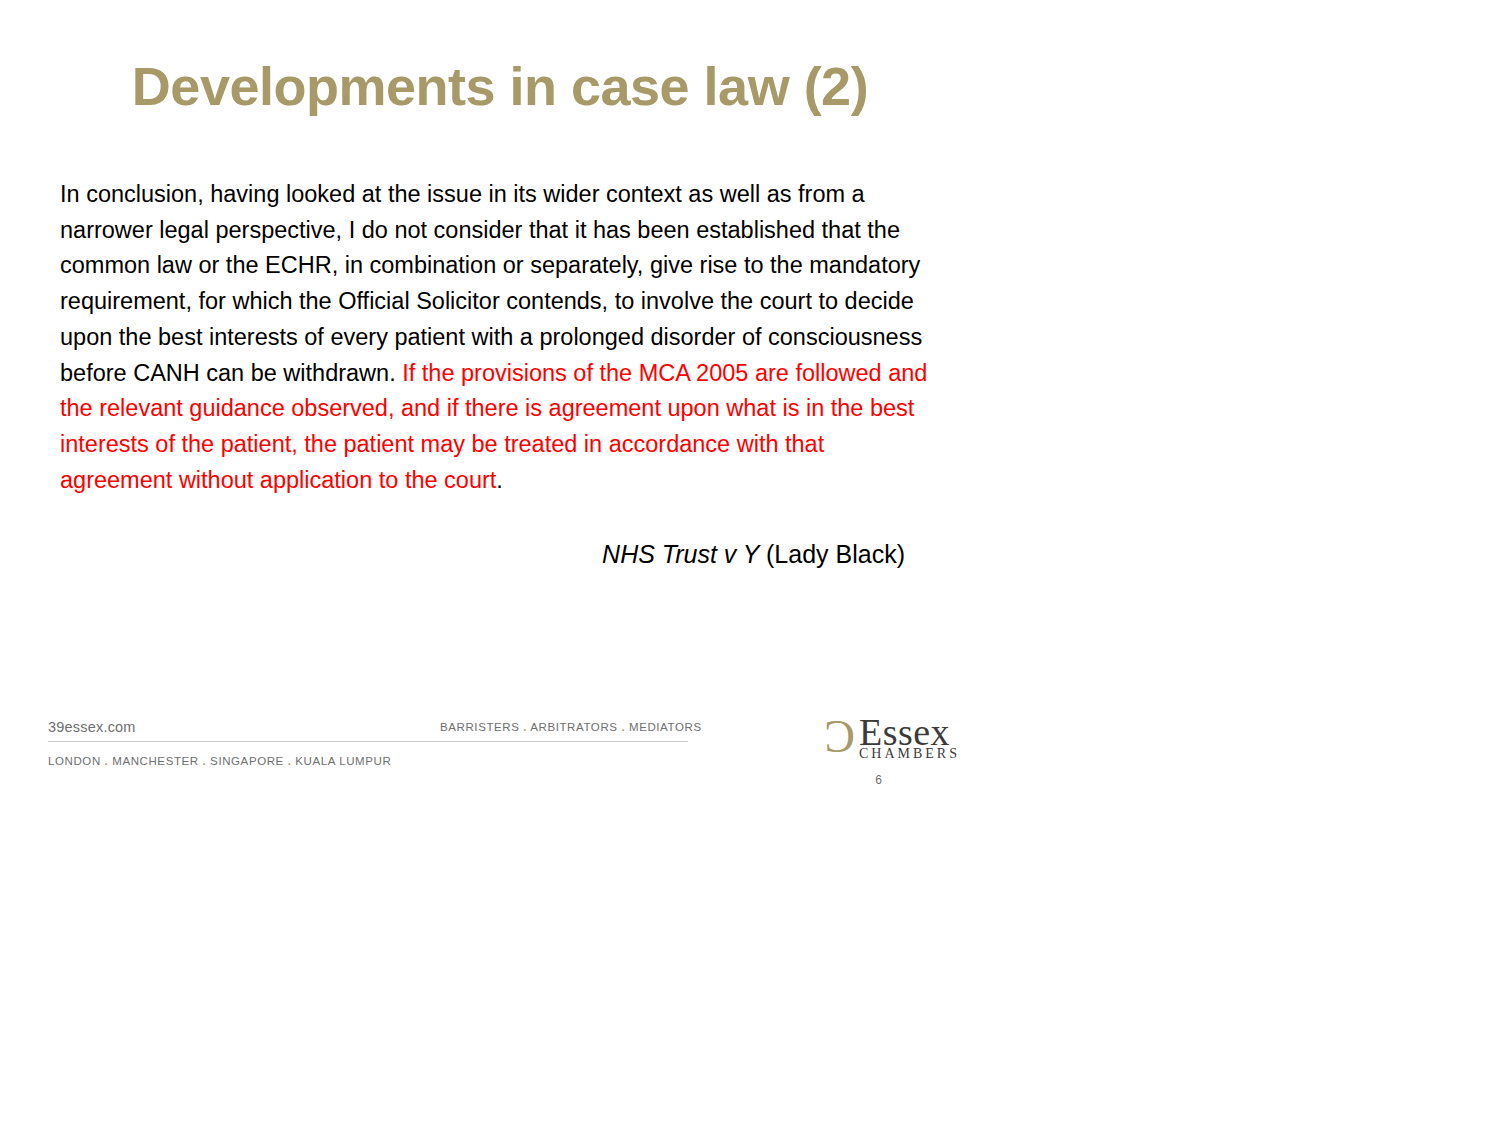Developments in case law (2)
In conclusion, having looked at the issue in its wider context as well as from a narrower legal perspective, I do not consider that it has been established that the common law or the ECHR, in combination or separately, give rise to the mandatory requirement, for which the Official Solicitor contends, to involve the court to decide upon the best interests of every patient with a prolonged disorder of consciousness before CANH can be withdrawn. If the provisions of the MCA 2005 are followed and the relevant guidance observed, and if there is agreement upon what is in the best interests of the patient, the patient may be treated in accordance with that agreement without application to the court.
NHS Trust v Y (Lady Black)
39essex.com
BARRISTERS . ARBITRATORS . MEDIATORS
LONDON . MANCHESTER . SINGAPORE . KUALA LUMPUR
Ɔ
Essex
CHAMBERS
6